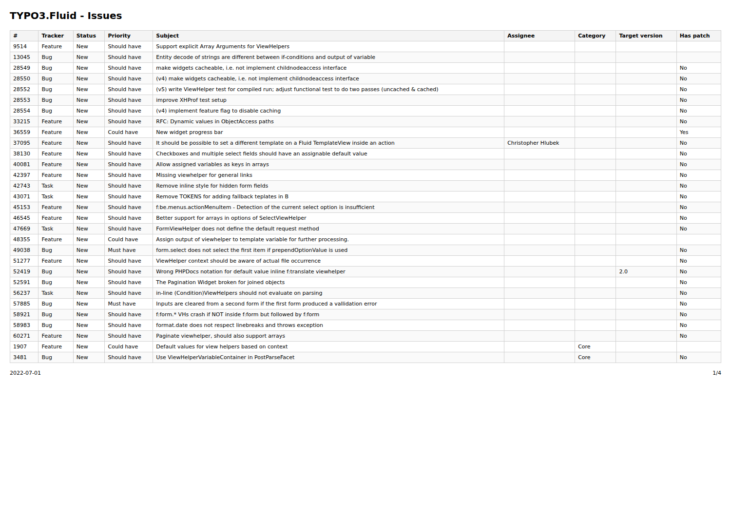TYPO3.Fluid - Issues
| # | Tracker | Status | Priority | Subject | Assignee | Category | Target version | Has patch |
| --- | --- | --- | --- | --- | --- | --- | --- | --- |
| 9514 | Feature | New | Should have | Support explicit Array Arguments for ViewHelpers | | | | |
| 13045 | Bug | New | Should have | Entity decode of strings are different between if-conditions and output of variable | | | | |
| 28549 | Bug | New | Should have | make widgets cacheable, i.e. not implement childnodeaccess interface | | | | No |
| 28550 | Bug | New | Should have | (v4) make widgets cacheable, i.e. not implement childnodeaccess interface | | | | No |
| 28552 | Bug | New | Should have | (v5) write ViewHelper test for compiled run; adjust functional test to do two passes (uncached & cached) | | | | No |
| 28553 | Bug | New | Should have | improve XHProf test setup | | | | No |
| 28554 | Bug | New | Should have | (v4) implement feature flag to disable caching | | | | No |
| 33215 | Feature | New | Should have | RFC: Dynamic values in ObjectAccess paths | | | | No |
| 36559 | Feature | New | Could have | New widget progress bar | | | | Yes |
| 37095 | Feature | New | Should have | It should be possible to set a different template on a Fluid TemplateView inside an action | Christopher Hlubek | | | No |
| 38130 | Feature | New | Should have | Checkboxes and multiple select fields should have an assignable default value | | | | No |
| 40081 | Feature | New | Should have | Allow assigned variables as keys in arrays | | | | No |
| 42397 | Feature | New | Should have | Missing viewhelper for general links | | | | No |
| 42743 | Task | New | Should have | Remove inline style for hidden form fields | | | | No |
| 43071 | Task | New | Should have | Remove TOKENS for adding fallback teplates in B | | | | No |
| 45153 | Feature | New | Should have | f:be.menus.actionMenuItem - Detection of the current select option is insufficient | | | | No |
| 46545 | Feature | New | Should have | Better support for arrays in options of SelectViewHelper | | | | No |
| 47669 | Task | New | Should have | FormViewHelper does not define the default request method | | | | No |
| 48355 | Feature | New | Could have | Assign output of viewhelper to template variable for further processing. | | | | |
| 49038 | Bug | New | Must have | form.select does not select the first item if prependOptionValue is used | | | | No |
| 51277 | Feature | New | Should have | ViewHelper context should be aware of actual file occurrence | | | | No |
| 52419 | Bug | New | Should have | Wrong PHPDocs notation for default value inline f:translate viewhelper | | | 2.0 | No |
| 52591 | Bug | New | Should have | The Pagination Widget broken for joined objects | | | | No |
| 56237 | Task | New | Should have | in-line (Condition)ViewHelpers should not evaluate on parsing | | | | No |
| 57885 | Bug | New | Must have | Inputs are cleared from a second form if the first form produced a vallidation error | | | | No |
| 58921 | Bug | New | Should have | f:form.* VHs crash if NOT inside f:form but followed by f:form | | | | No |
| 58983 | Bug | New | Should have | format.date does not respect linebreaks and throws exception | | | | No |
| 60271 | Feature | New | Should have | Paginate viewhelper, should also support arrays | | | | No |
| 1907 | Feature | New | Could have | Default values for view helpers based on context | | Core | | |
| 3481 | Bug | New | Should have | Use ViewHelperVariableContainer in PostParseFacet | | Core | | No |
2022-07-01 1/4